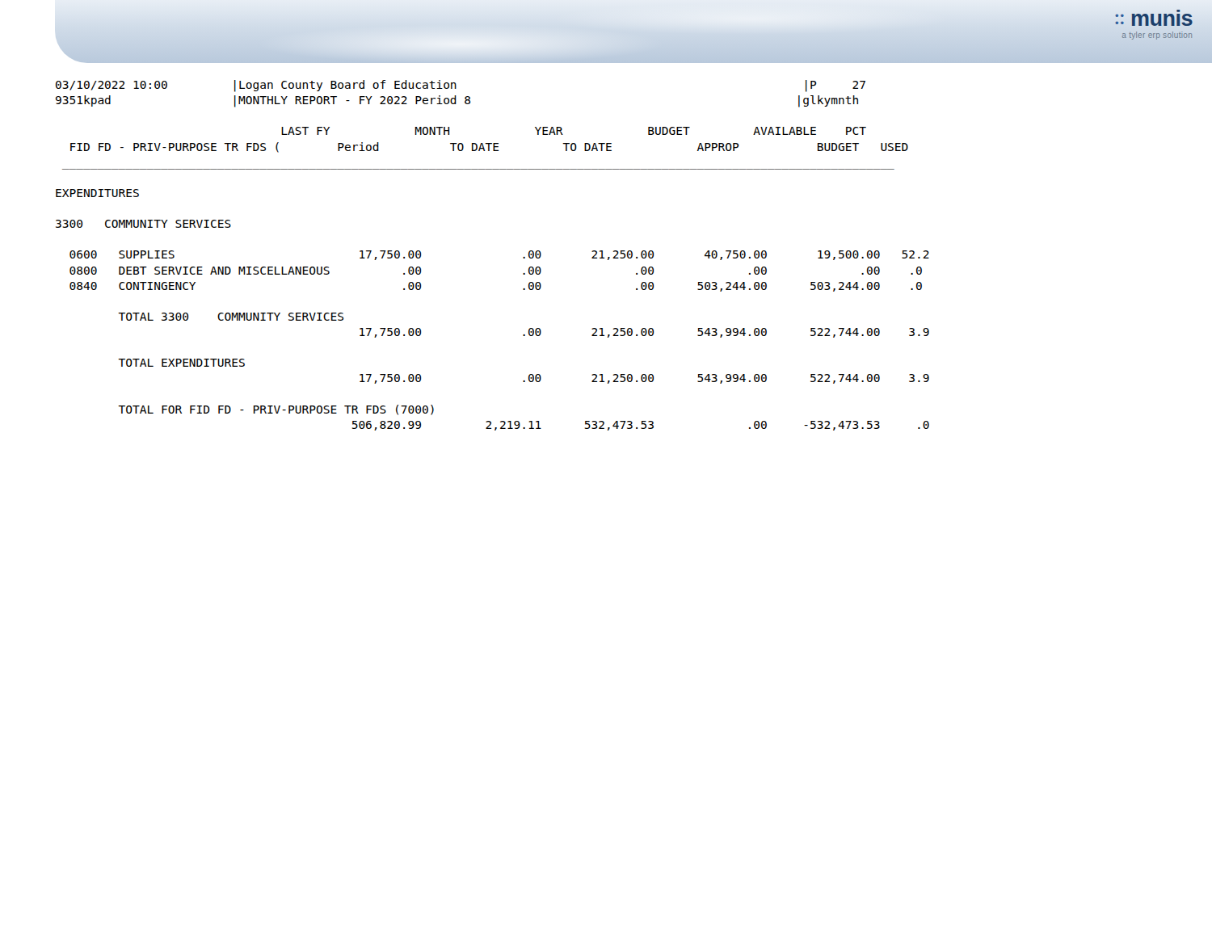••••munis
a tyler erp solution
03/10/2022 10:00         |Logan County Board of Education                                                 |P     27
9351kpad                 |MONTHLY REPORT - FY 2022 Period 8                                              |glkymnth

                                LAST FY            MONTH            YEAR            BUDGET         AVAILABLE    PCT
  FID FD - PRIV-PURPOSE TR FDS (        Period          TO DATE         TO DATE            APPROP           BUDGET   USED
 ______________________________________________________________________________________________________________________

EXPENDITURES

3300   COMMUNITY SERVICES

  0600   SUPPLIES                          17,750.00              .00       21,250.00       40,750.00       19,500.00   52.2
  0800   DEBT SERVICE AND MISCELLANEOUS          .00              .00             .00             .00             .00    .0
  0840   CONTINGENCY                             .00              .00             .00      503,244.00      503,244.00    .0

         TOTAL 3300    COMMUNITY SERVICES
                                           17,750.00              .00       21,250.00      543,994.00      522,744.00    3.9

         TOTAL EXPENDITURES
                                           17,750.00              .00       21,250.00      543,994.00      522,744.00    3.9

         TOTAL FOR FID FD - PRIV-PURPOSE TR FDS (7000)
                                          506,820.99         2,219.11      532,473.53             .00     -532,473.53     .0